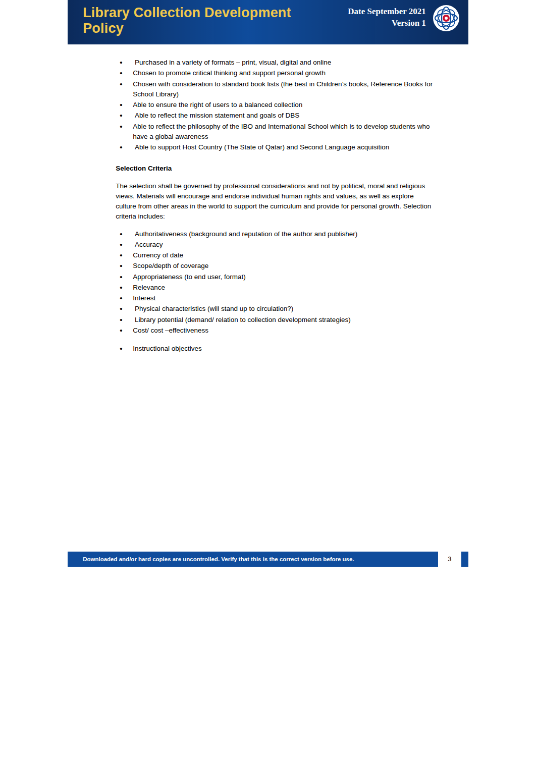Library Collection Development Policy
Date September 2021
Version 1
Purchased in a variety of formats – print, visual, digital and online
Chosen to promote critical thinking and support personal growth
Chosen with consideration to standard book lists (the best in Children’s books, Reference Books for School Library)
Able to ensure the right of users to a balanced collection
Able to reflect the mission statement and goals of DBS
Able to reflect the philosophy of the IBO and International School which is to develop students who have a global awareness
Able to support Host Country (The State of Qatar) and Second Language acquisition
Selection Criteria
The selection shall be governed by professional considerations and not by political, moral and religious views. Materials will encourage and endorse individual human rights and values, as well as explore culture from other areas in the world to support the curriculum and provide for personal growth. Selection criteria includes:
Authoritativeness (background and reputation of the author and publisher)
Accuracy
Currency of date
Scope/depth of coverage
Appropriateness (to end user, format)
Relevance
Interest
Physical characteristics (will stand up to circulation?)
Library potential (demand/ relation to collection development strategies)
Cost/ cost –effectiveness
Instructional objectives
Downloaded and/or hard copies are uncontrolled. Verify that this is the correct version before use.
3